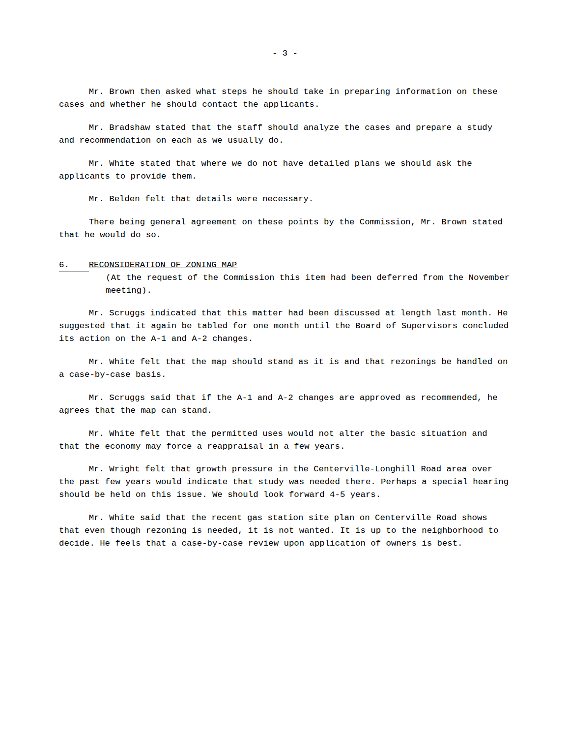- 3 -
Mr. Brown then asked what steps he should take in preparing information on these cases and whether he should contact the applicants.
Mr. Bradshaw stated that the staff should analyze the cases and prepare a study and recommendation on each as we usually do.
Mr. White stated that where we do not have detailed plans we should ask the applicants to provide them.
Mr. Belden felt that details were necessary.
There being general agreement on these points by the Commission, Mr. Brown stated that he would do so.
6.
RECONSIDERATION OF ZONING MAP
(At the request of the Commission this item had been deferred from the November meeting).
Mr. Scruggs indicated that this matter had been discussed at length last month. He suggested that it again be tabled for one month until the Board of Supervisors concluded its action on the A-1 and A-2 changes.
Mr. White felt that the map should stand as it is and that rezonings be handled on a case-by-case basis.
Mr. Scruggs said that if the A-1 and A-2 changes are approved as recommended, he agrees that the map can stand.
Mr. White felt that the permitted uses would not alter the basic situation and that the economy may force a reappraisal in a few years.
Mr. Wright felt that growth pressure in the Centerville-Longhill Road area over the past few years would indicate that study was needed there. Perhaps a special hearing should be held on this issue. We should look forward 4-5 years.
Mr. White said that the recent gas station site plan on Centerville Road shows that even though rezoning is needed, it is not wanted. It is up to the neighborhood to decide. He feels that a case-by-case review upon application of owners is best.